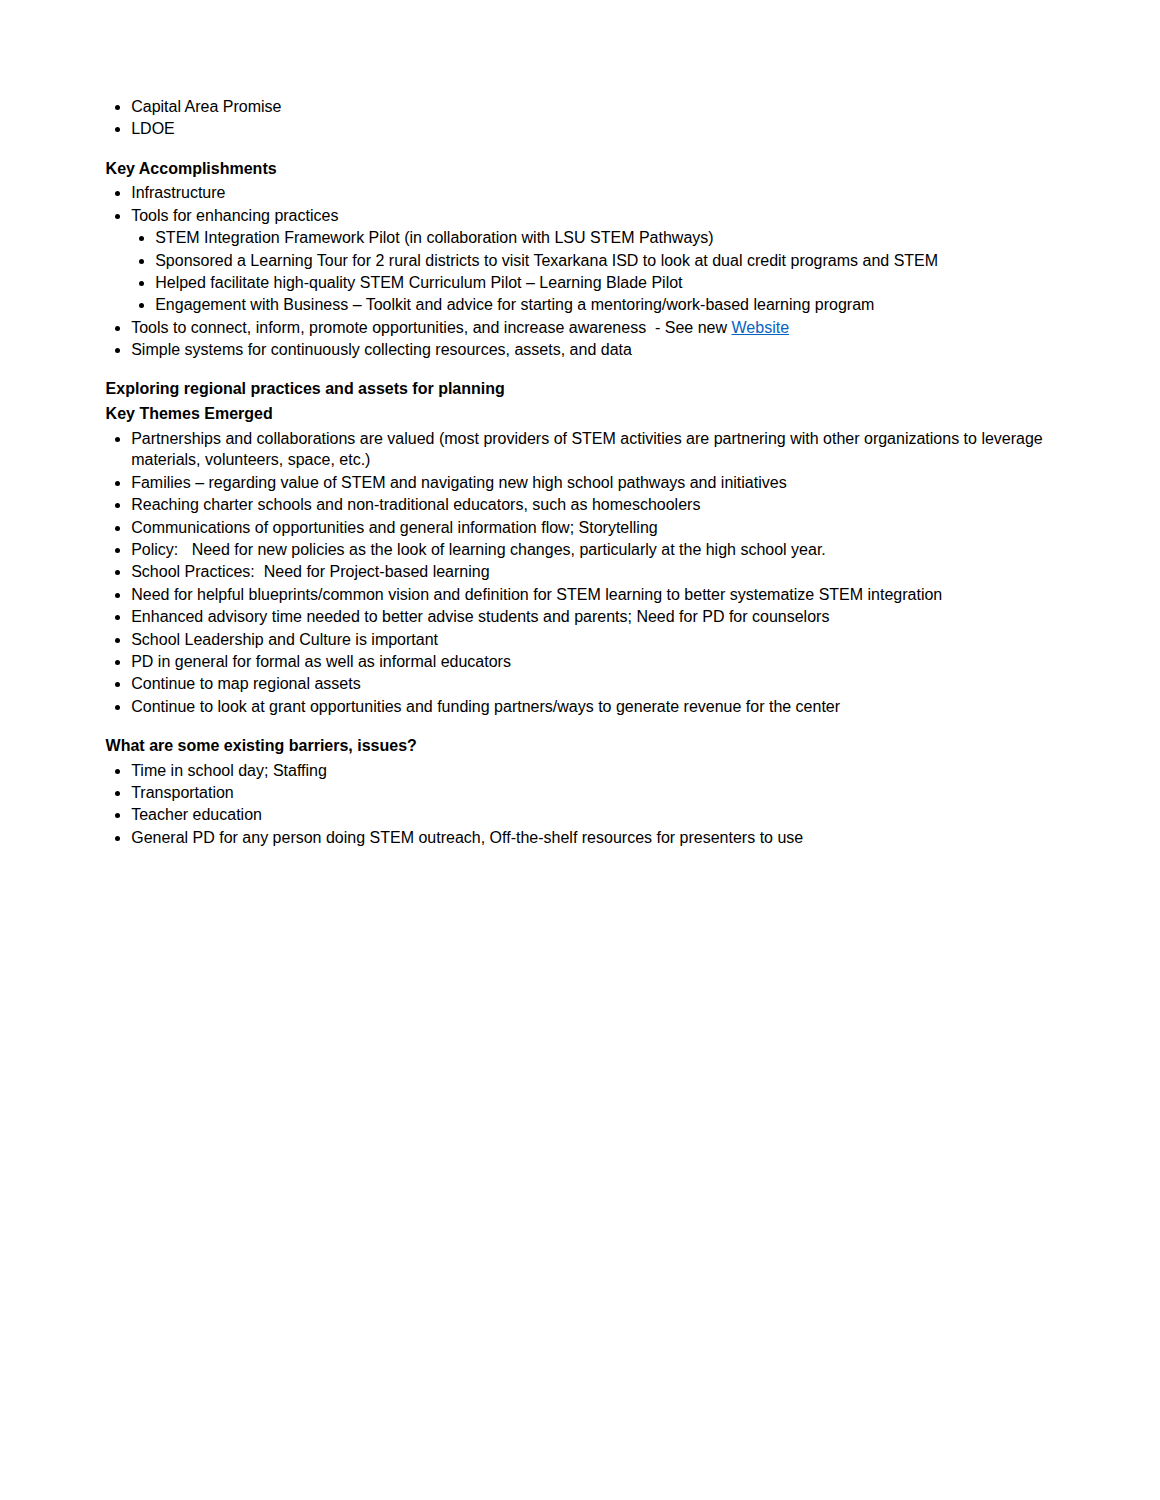Capital Area Promise
LDOE
Key Accomplishments
Infrastructure
Tools for enhancing practices
STEM Integration Framework Pilot (in collaboration with LSU STEM Pathways)
Sponsored a Learning Tour for 2 rural districts to visit Texarkana ISD to look at dual credit programs and STEM
Helped facilitate high-quality STEM Curriculum Pilot – Learning Blade Pilot
Engagement with Business – Toolkit and advice for starting a mentoring/work-based learning program
Tools to connect, inform, promote opportunities, and increase awareness - See new Website
Simple systems for continuously collecting resources, assets, and data
Exploring regional practices and assets for planning
Key Themes Emerged
Partnerships and collaborations are valued (most providers of STEM activities are partnering with other organizations to leverage materials, volunteers, space, etc.)
Families – regarding value of STEM and navigating new high school pathways and initiatives
Reaching charter schools and non-traditional educators, such as homeschoolers
Communications of opportunities and general information flow; Storytelling
Policy: Need for new policies as the look of learning changes, particularly at the high school year.
School Practices: Need for Project-based learning
Need for helpful blueprints/common vision and definition for STEM learning to better systematize STEM integration
Enhanced advisory time needed to better advise students and parents; Need for PD for counselors
School Leadership and Culture is important
PD in general for formal as well as informal educators
Continue to map regional assets
Continue to look at grant opportunities and funding partners/ways to generate revenue for the center
What are some existing barriers, issues?
Time in school day; Staffing
Transportation
Teacher education
General PD for any person doing STEM outreach, Off-the-shelf resources for presenters to use